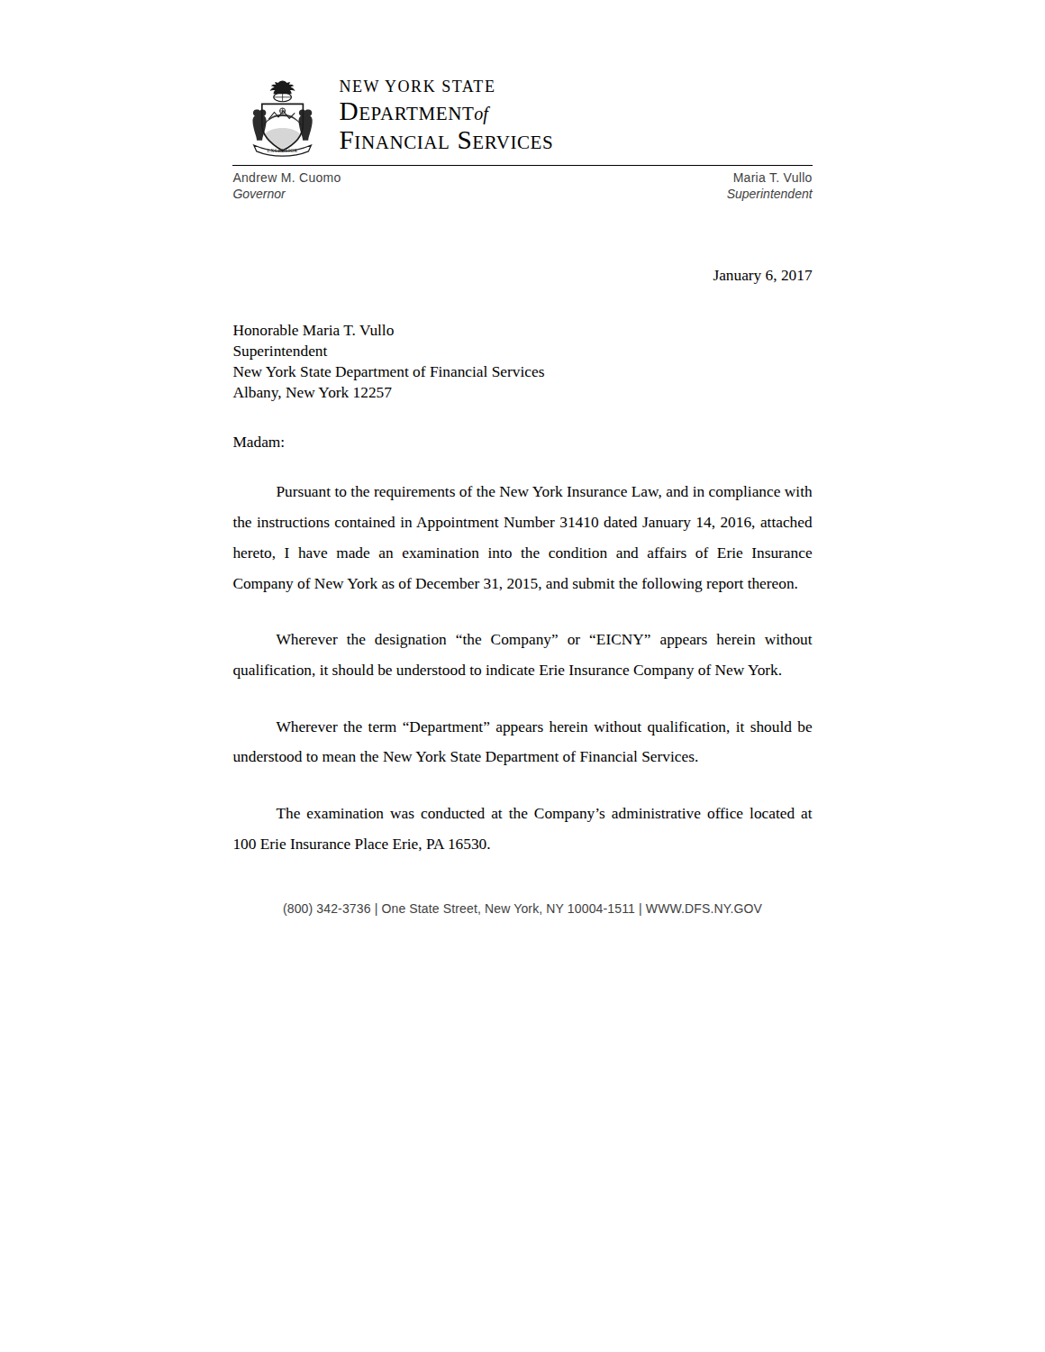New York State Seal EXCELSIOR
New York State
Departmentof
Financial Services
Andrew M. Cuomo
Governor
Maria T. Vullo
Superintendent
January 6, 2017
Honorable Maria T. Vullo
Superintendent
New York State Department of Financial Services
Albany, New York 12257
Madam:
Pursuant to the requirements of the New York Insurance Law, and in compliance with the instructions contained in Appointment Number 31410 dated January 14, 2016, attached hereto, I have made an examination into the condition and affairs of Erie Insurance Company of New York as of December 31, 2015, and submit the following report thereon.
Wherever the designation “the Company” or “EICNY” appears herein without qualification, it should be understood to indicate Erie Insurance Company of New York.
Wherever the term “Department” appears herein without qualification, it should be understood to mean the New York State Department of Financial Services.
The examination was conducted at the Company’s administrative office located at 100 Erie Insurance Place Erie, PA 16530.
(800) 342-3736 | One State Street, New York, NY 10004-1511 | WWW.DFS.NY.GOV